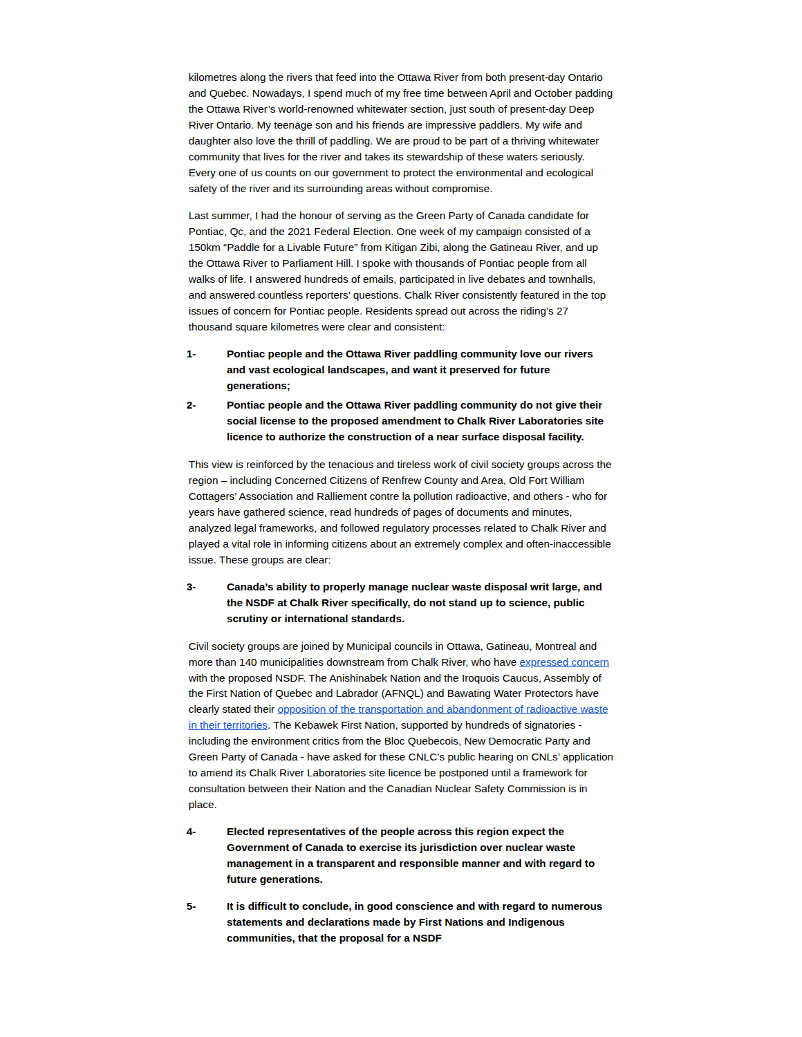kilometres along the rivers that feed into the Ottawa River from both present-day Ontario and Quebec. Nowadays, I spend much of my free time between April and October padding the Ottawa River’s world-renowned whitewater section, just south of present-day Deep River Ontario. My teenage son and his friends are impressive paddlers. My wife and daughter also love the thrill of paddling. We are proud to be part of a thriving whitewater community that lives for the river and takes its stewardship of these waters seriously. Every one of us counts on our government to protect the environmental and ecological safety of the river and its surrounding areas without compromise.
Last summer, I had the honour of serving as the Green Party of Canada candidate for Pontiac, Qc, and the 2021 Federal Election. One week of my campaign consisted of a 150km “Paddle for a Livable Future” from Kitigan Zibi, along the Gatineau River, and up the Ottawa River to Parliament Hill. I spoke with thousands of Pontiac people from all walks of life. I answered hundreds of emails, participated in live debates and townhalls, and answered countless reporters’ questions. Chalk River consistently featured in the top issues of concern for Pontiac people. Residents spread out across the riding’s 27 thousand square kilometres were clear and consistent:
1-Pontiac people and the Ottawa River paddling community love our rivers and vast ecological landscapes, and want it preserved for future generations;
2-Pontiac people and the Ottawa River paddling community do not give their social license to the proposed amendment to Chalk River Laboratories site licence to authorize the construction of a near surface disposal facility.
This view is reinforced by the tenacious and tireless work of civil society groups across the region – including Concerned Citizens of Renfrew County and Area, Old Fort William Cottagers’ Association and Ralliement contre la pollution radioactive, and others - who for years have gathered science, read hundreds of pages of documents and minutes, analyzed legal frameworks, and followed regulatory processes related to Chalk River and played a vital role in informing citizens about an extremely complex and often-inaccessible issue. These groups are clear:
3-Canada’s ability to properly manage nuclear waste disposal writ large, and the NSDF at Chalk River specifically, do not stand up to science, public scrutiny or international standards.
Civil society groups are joined by Municipal councils in Ottawa, Gatineau, Montreal and more than 140 municipalities downstream from Chalk River, who have expressed concern with the proposed NSDF. The Anishinabek Nation and the Iroquois Caucus, Assembly of the First Nation of Quebec and Labrador (AFNQL) and Bawating Water Protectors have clearly stated their opposition of the transportation and abandonment of radioactive waste in their territories. The Kebawek First Nation, supported by hundreds of signatories - including the environment critics from the Bloc Quebecois, New Democratic Party and Green Party of Canada - have asked for these CNLC’s public hearing on CNLs’ application to amend its Chalk River Laboratories site licence be postponed until a framework for consultation between their Nation and the Canadian Nuclear Safety Commission is in place.
4-Elected representatives of the people across this region expect the Government of Canada to exercise its jurisdiction over nuclear waste management in a transparent and responsible manner and with regard to future generations.
5-It is difficult to conclude, in good conscience and with regard to numerous statements and declarations made by First Nations and Indigenous communities, that the proposal for a NSDF